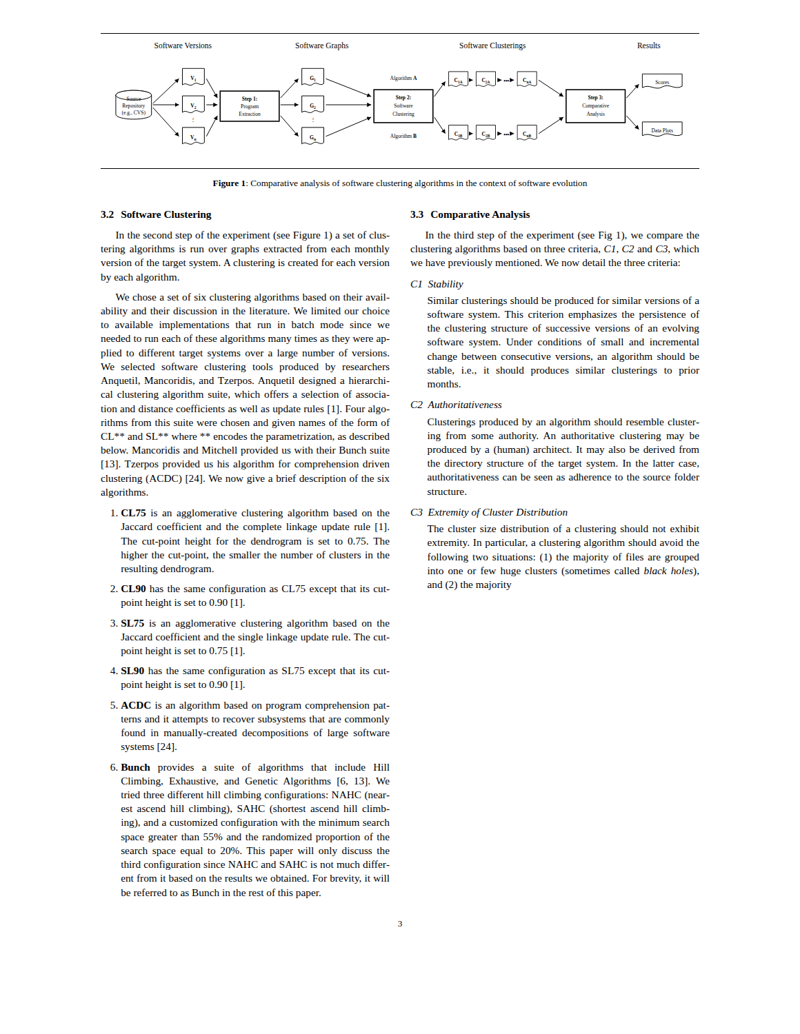Software Versions
Software Graphs
Software Clusterings
Results
Source Repository (e.g., CVS) V1 V2 ⋮ Vn Step 1: Program Extraction G1 G2 ⋮ Gn Step 2: Software Clustering Algorithm A Algorithm B C1A C2A ••• CnA C1B C2B ••• CnB Step 3: Comparative Analysis Scores Data Plots
Figure 1: Comparative analysis of software clustering algorithms in the context of software evolution
3.2 Software Clustering
In the second step of the experiment (see Figure 1) a set of clustering algorithms is run over graphs extracted from each monthly version of the target system. A clustering is created for each version by each algorithm.
We chose a set of six clustering algorithms based on their availability and their discussion in the literature. We limited our choice to available implementations that run in batch mode since we needed to run each of these algorithms many times as they were applied to different target systems over a large number of versions. We selected software clustering tools produced by researchers Anquetil, Mancoridis, and Tzerpos. Anquetil designed a hierarchical clustering algorithm suite, which offers a selection of association and distance coefficients as well as update rules [1]. Four algorithms from this suite were chosen and given names of the form of CL** and SL** where ** encodes the parametrization, as described below. Mancoridis and Mitchell provided us with their Bunch suite [13]. Tzerpos provided us his algorithm for comprehension driven clustering (ACDC) [24]. We now give a brief description of the six algorithms.
CL75 is an agglomerative clustering algorithm based on the Jaccard coefficient and the complete linkage update rule [1]. The cut-point height for the dendrogram is set to 0.75. The higher the cut-point, the smaller the number of clusters in the resulting dendrogram.
CL90 has the same configuration as CL75 except that its cut-point height is set to 0.90 [1].
SL75 is an agglomerative clustering algorithm based on the Jaccard coefficient and the single linkage update rule. The cut-point height is set to 0.75 [1].
SL90 has the same configuration as SL75 except that its cut-point height is set to 0.90 [1].
ACDC is an algorithm based on program comprehension patterns and it attempts to recover subsystems that are commonly found in manually-created decompositions of large software systems [24].
Bunch provides a suite of algorithms that include Hill Climbing, Exhaustive, and Genetic Algorithms [6, 13]. We tried three different hill climbing configurations: NAHC (nearest ascend hill climbing), SAHC (shortest ascend hill climbing), and a customized configuration with the minimum search space greater than 55% and the randomized proportion of the search space equal to 20%. This paper will only discuss the third configuration since NAHC and SAHC is not much different from it based on the results we obtained. For brevity, it will be referred to as Bunch in the rest of this paper.
3.3 Comparative Analysis
In the third step of the experiment (see Fig 1), we compare the clustering algorithms based on three criteria, C1, C2 and C3, which we have previously mentioned. We now detail the three criteria:
C1 Stability
Similar clusterings should be produced for similar versions of a software system. This criterion emphasizes the persistence of the clustering structure of successive versions of an evolving software system. Under conditions of small and incremental change between consecutive versions, an algorithm should be stable, i.e., it should produces similar clusterings to prior months.
C2 Authoritativeness
Clusterings produced by an algorithm should resemble clustering from some authority. An authoritative clustering may be produced by a (human) architect. It may also be derived from the directory structure of the target system. In the latter case, authoritativeness can be seen as adherence to the source folder structure.
C3 Extremity of Cluster Distribution
The cluster size distribution of a clustering should not exhibit extremity. In particular, a clustering algorithm should avoid the following two situations: (1) the majority of files are grouped into one or few huge clusters (sometimes called black holes), and (2) the majority
3